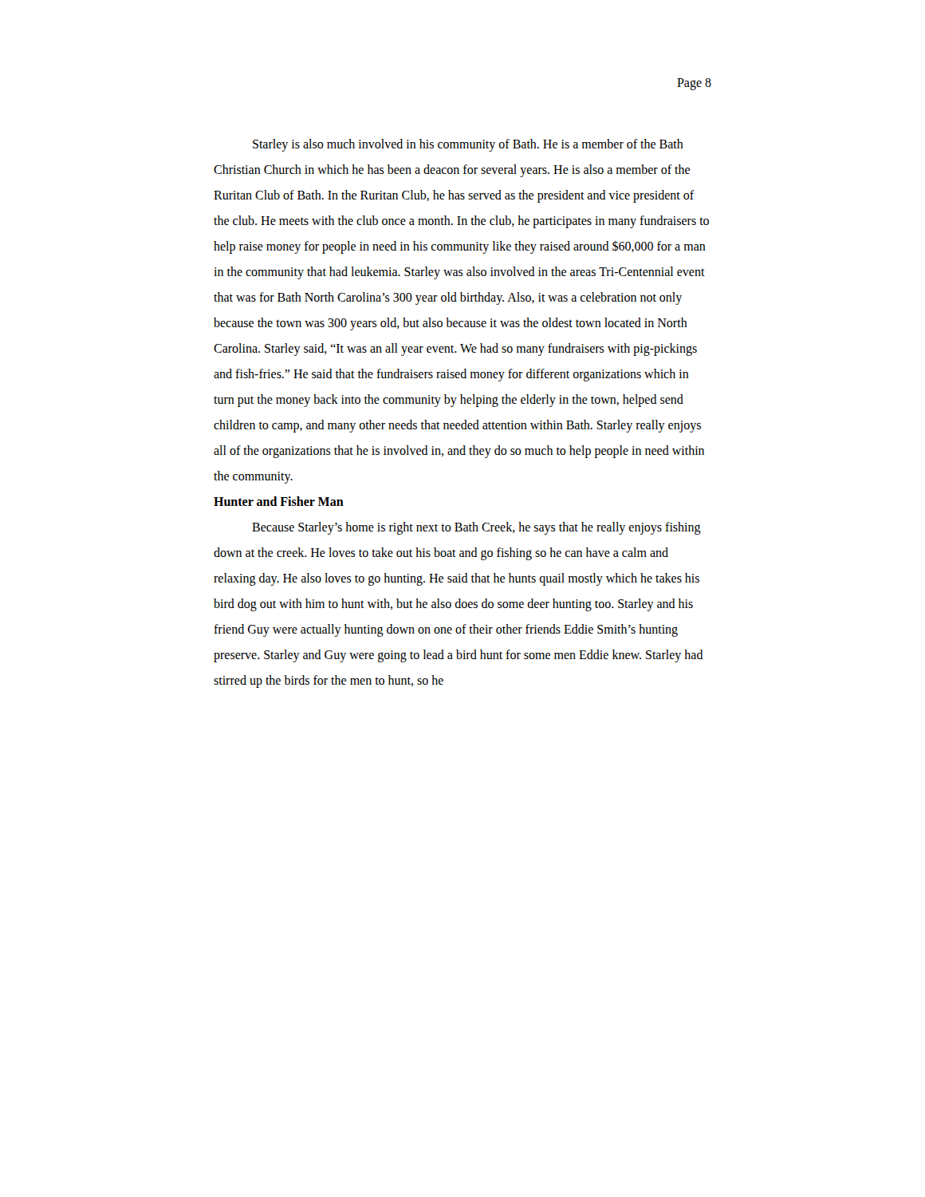Page 8
Starley is also much involved in his community of Bath. He is a member of the Bath Christian Church in which he has been a deacon for several years. He is also a member of the Ruritan Club of Bath. In the Ruritan Club, he has served as the president and vice president of the club. He meets with the club once a month. In the club, he participates in many fundraisers to help raise money for people in need in his community like they raised around $60,000 for a man in the community that had leukemia. Starley was also involved in the areas Tri-Centennial event that was for Bath North Carolina’s 300 year old birthday. Also, it was a celebration not only because the town was 300 years old, but also because it was the oldest town located in North Carolina. Starley said, “It was an all year event. We had so many fundraisers with pig-pickings and fish-fries.” He said that the fundraisers raised money for different organizations which in turn put the money back into the community by helping the elderly in the town, helped send children to camp, and many other needs that needed attention within Bath. Starley really enjoys all of the organizations that he is involved in, and they do so much to help people in need within the community.
Hunter and Fisher Man
Because Starley’s home is right next to Bath Creek, he says that he really enjoys fishing down at the creek. He loves to take out his boat and go fishing so he can have a calm and relaxing day. He also loves to go hunting. He said that he hunts quail mostly which he takes his bird dog out with him to hunt with, but he also does do some deer hunting too. Starley and his friend Guy were actually hunting down on one of their other friends Eddie Smith’s hunting preserve. Starley and Guy were going to lead a bird hunt for some men Eddie knew. Starley had stirred up the birds for the men to hunt, so he